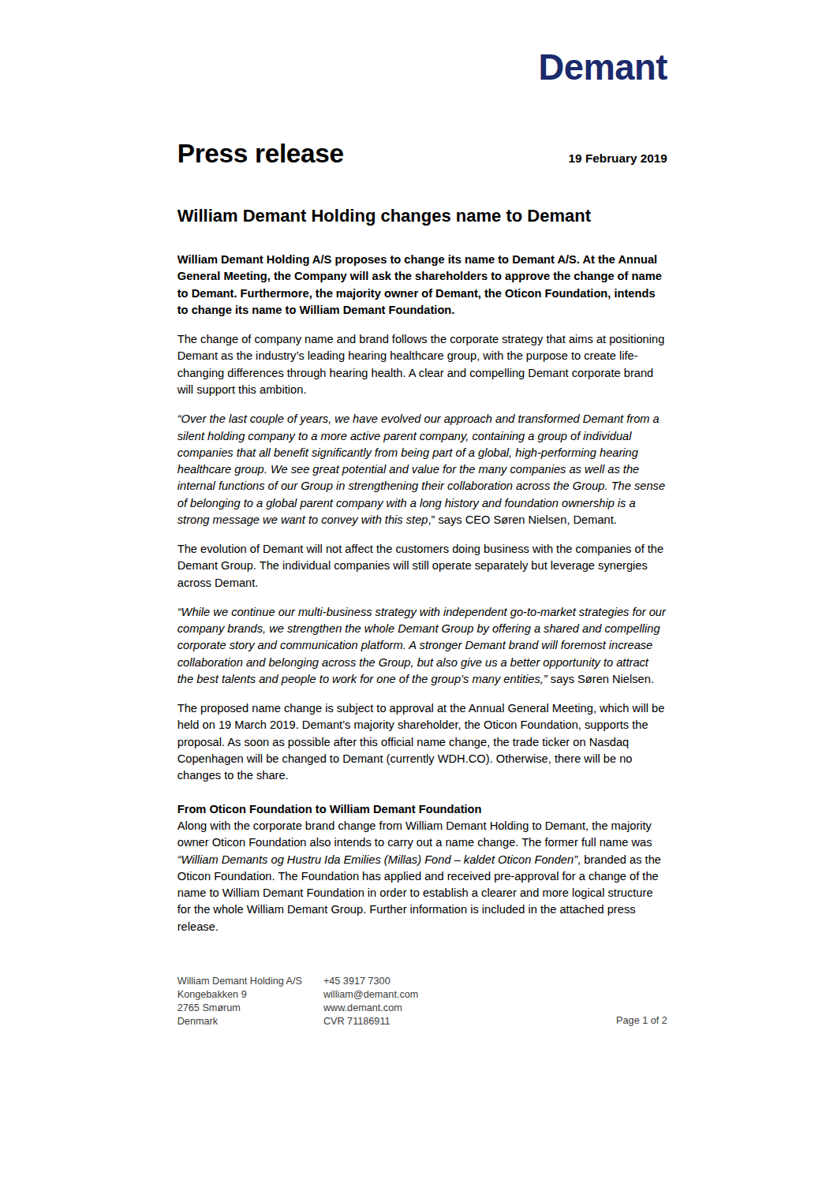Demant
Press release
19 February 2019
William Demant Holding changes name to Demant
William Demant Holding A/S proposes to change its name to Demant A/S. At the Annual General Meeting, the Company will ask the shareholders to approve the change of name to Demant. Furthermore, the majority owner of Demant, the Oticon Foundation, intends to change its name to William Demant Foundation.
The change of company name and brand follows the corporate strategy that aims at positioning Demant as the industry’s leading hearing healthcare group, with the purpose to create life-changing differences through hearing health. A clear and compelling Demant corporate brand will support this ambition.
“Over the last couple of years, we have evolved our approach and transformed Demant from a silent holding company to a more active parent company, containing a group of individual companies that all benefit significantly from being part of a global, high-performing hearing healthcare group. We see great potential and value for the many companies as well as the internal functions of our Group in strengthening their collaboration across the Group. The sense of belonging to a global parent company with a long history and foundation ownership is a strong message we want to convey with this step,” says CEO Søren Nielsen, Demant.
The evolution of Demant will not affect the customers doing business with the companies of the Demant Group. The individual companies will still operate separately but leverage synergies across Demant.
“While we continue our multi-business strategy with independent go-to-market strategies for our company brands, we strengthen the whole Demant Group by offering a shared and compelling corporate story and communication platform. A stronger Demant brand will foremost increase collaboration and belonging across the Group, but also give us a better opportunity to attract the best talents and people to work for one of the group’s many entities,” says Søren Nielsen.
The proposed name change is subject to approval at the Annual General Meeting, which will be held on 19 March 2019. Demant’s majority shareholder, the Oticon Foundation, supports the proposal. As soon as possible after this official name change, the trade ticker on Nasdaq Copenhagen will be changed to Demant (currently WDH.CO). Otherwise, there will be no changes to the share.
From Oticon Foundation to William Demant Foundation
Along with the corporate brand change from William Demant Holding to Demant, the majority owner Oticon Foundation also intends to carry out a name change. The former full name was “William Demants og Hustru Ida Emilies (Millas) Fond – kaldet Oticon Fonden”, branded as the Oticon Foundation. The Foundation has applied and received pre-approval for a change of the name to William Demant Foundation in order to establish a clearer and more logical structure for the whole William Demant Group. Further information is included in the attached press release.
William Demant Holding A/S
Kongebakken 9
2765 Smørum
Denmark
+45 3917 7300
william@demant.com
www.demant.com
CVR 71186911
Page 1 of 2